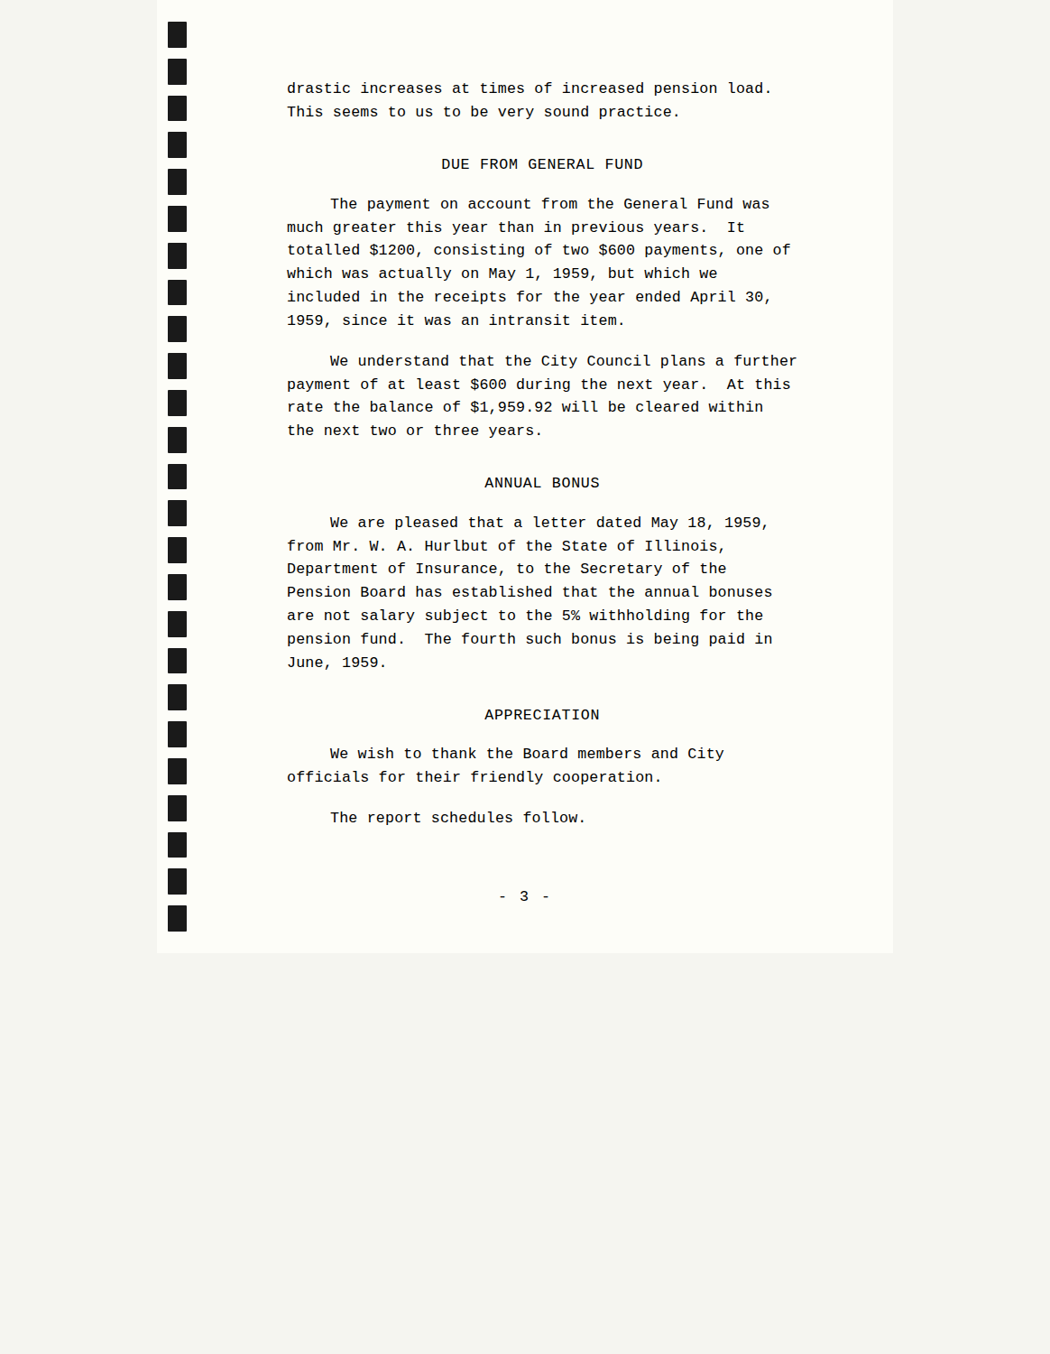drastic increases at times of increased pension load. This seems to us to be very sound practice.
DUE FROM GENERAL FUND
The payment on account from the General Fund was much greater this year than in previous years. It totalled $1200, consisting of two $600 payments, one of which was actually on May 1, 1959, but which we included in the receipts for the year ended April 30, 1959, since it was an intransit item.
We understand that the City Council plans a further payment of at least $600 during the next year. At this rate the balance of $1,959.92 will be cleared within the next two or three years.
ANNUAL BONUS
We are pleased that a letter dated May 18, 1959, from Mr. W. A. Hurlbut of the State of Illinois, Department of Insurance, to the Secretary of the Pension Board has established that the annual bonuses are not salary subject to the 5% withholding for the pension fund. The fourth such bonus is being paid in June, 1959.
APPRECIATION
We wish to thank the Board members and City officials for their friendly cooperation.
The report schedules follow.
- 3 -